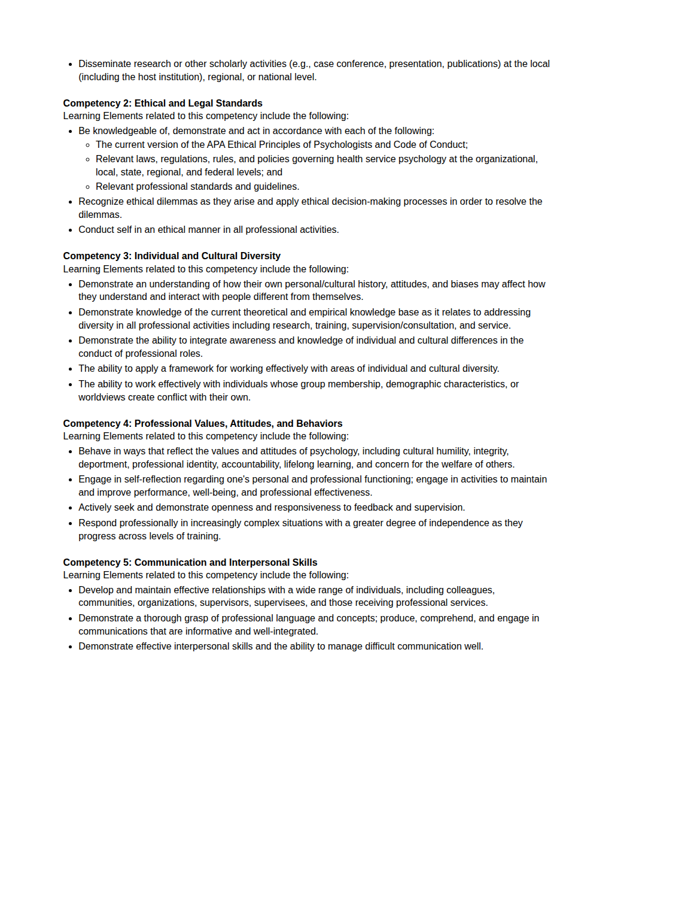Disseminate research or other scholarly activities (e.g., case conference, presentation, publications) at the local (including the host institution), regional, or national level.
Competency 2: Ethical and Legal Standards
Learning Elements related to this competency include the following:
Be knowledgeable of, demonstrate and act in accordance with each of the following:
The current version of the APA Ethical Principles of Psychologists and Code of Conduct;
Relevant laws, regulations, rules, and policies governing health service psychology at the organizational, local, state, regional, and federal levels; and
Relevant professional standards and guidelines.
Recognize ethical dilemmas as they arise and apply ethical decision-making processes in order to resolve the dilemmas.
Conduct self in an ethical manner in all professional activities.
Competency 3: Individual and Cultural Diversity
Learning Elements related to this competency include the following:
Demonstrate an understanding of how their own personal/cultural history, attitudes, and biases may affect how they understand and interact with people different from themselves.
Demonstrate knowledge of the current theoretical and empirical knowledge base as it relates to addressing diversity in all professional activities including research, training, supervision/consultation, and service.
Demonstrate the ability to integrate awareness and knowledge of individual and cultural differences in the conduct of professional roles.
The ability to apply a framework for working effectively with areas of individual and cultural diversity.
The ability to work effectively with individuals whose group membership, demographic characteristics, or worldviews create conflict with their own.
Competency 4: Professional Values, Attitudes, and Behaviors
Learning Elements related to this competency include the following:
Behave in ways that reflect the values and attitudes of psychology, including cultural humility, integrity, deportment, professional identity, accountability, lifelong learning, and concern for the welfare of others.
Engage in self-reflection regarding one's personal and professional functioning; engage in activities to maintain and improve performance, well-being, and professional effectiveness.
Actively seek and demonstrate openness and responsiveness to feedback and supervision.
Respond professionally in increasingly complex situations with a greater degree of independence as they progress across levels of training.
Competency 5: Communication and Interpersonal Skills
Learning Elements related to this competency include the following:
Develop and maintain effective relationships with a wide range of individuals, including colleagues, communities, organizations, supervisors, supervisees, and those receiving professional services.
Demonstrate a thorough grasp of professional language and concepts; produce, comprehend, and engage in communications that are informative and well-integrated.
Demonstrate effective interpersonal skills and the ability to manage difficult communication well.